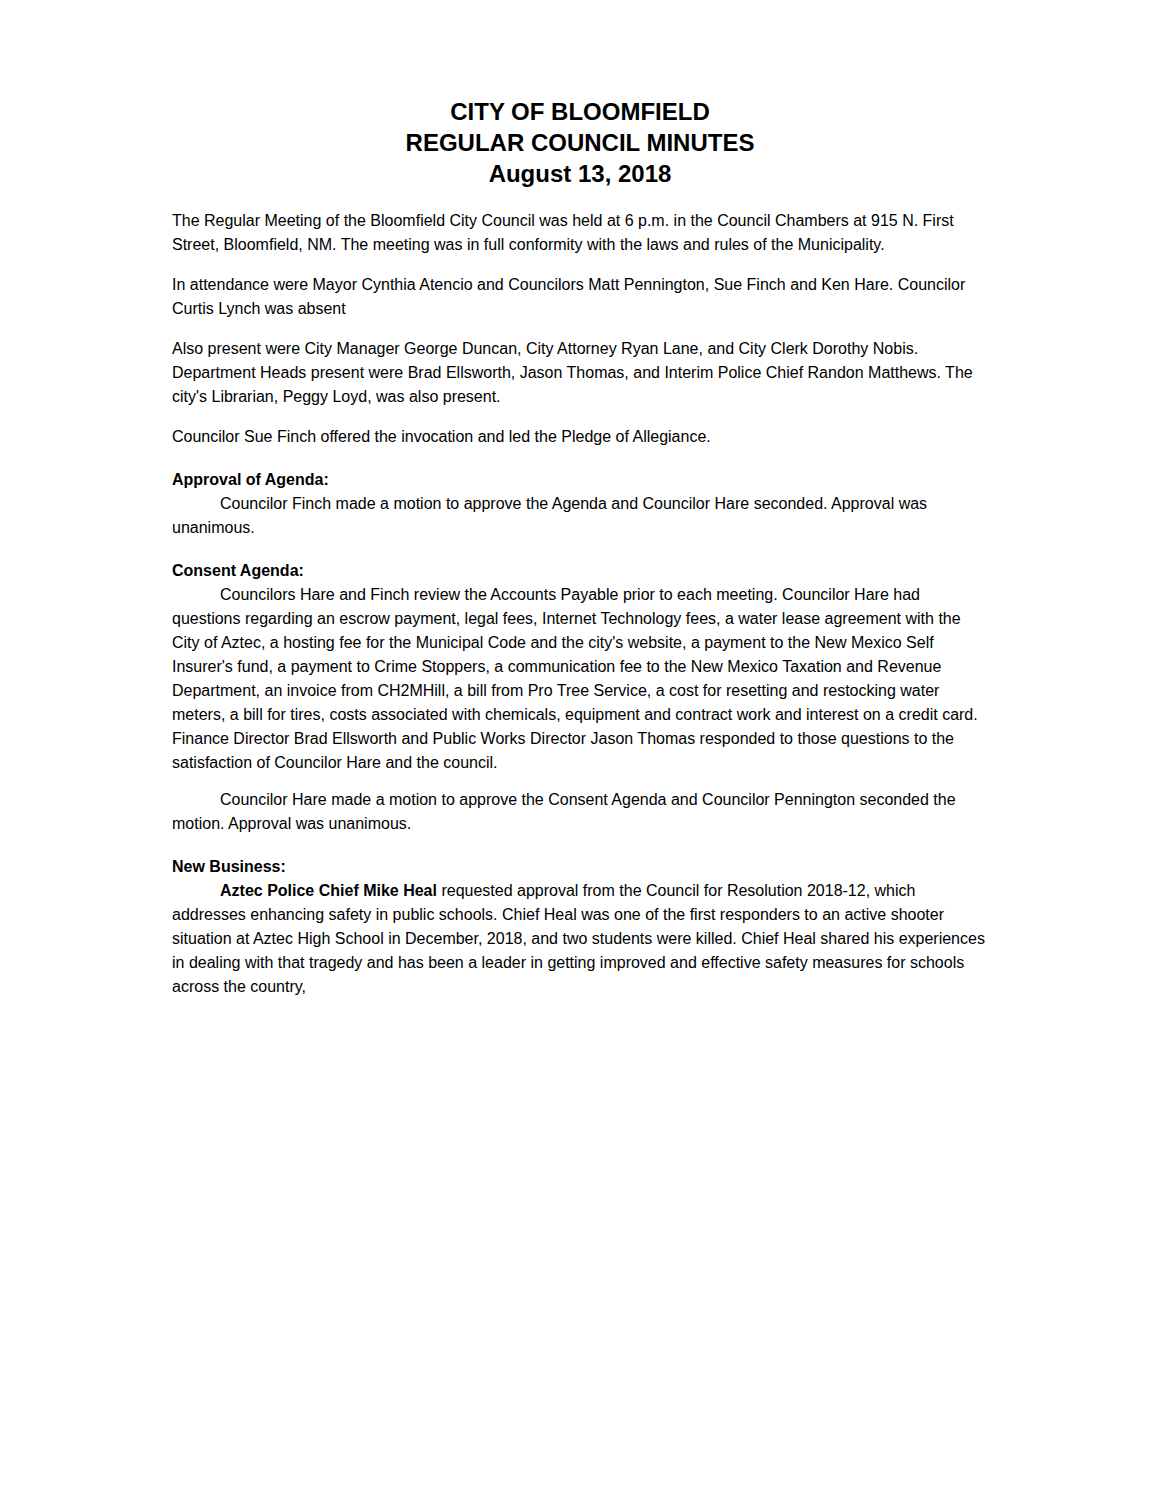CITY OF BLOOMFIELD
REGULAR COUNCIL MINUTES
August 13, 2018
The Regular Meeting of the Bloomfield City Council was held at 6 p.m. in the Council Chambers at 915 N. First Street, Bloomfield, NM. The meeting was in full conformity with the laws and rules of the Municipality.
In attendance were Mayor Cynthia Atencio and Councilors Matt Pennington, Sue Finch and Ken Hare. Councilor Curtis Lynch was absent
Also present were City Manager George Duncan, City Attorney Ryan Lane, and City Clerk Dorothy Nobis. Department Heads present were Brad Ellsworth, Jason Thomas, and Interim Police Chief Randon Matthews. The city's Librarian, Peggy Loyd, was also present.
Councilor Sue Finch offered the invocation and led the Pledge of Allegiance.
Approval of Agenda:
Councilor Finch made a motion to approve the Agenda and Councilor Hare seconded. Approval was unanimous.
Consent Agenda:
Councilors Hare and Finch review the Accounts Payable prior to each meeting. Councilor Hare had questions regarding an escrow payment, legal fees, Internet Technology fees, a water lease agreement with the City of Aztec, a hosting fee for the Municipal Code and the city's website, a payment to the New Mexico Self Insurer's fund, a payment to Crime Stoppers, a communication fee to the New Mexico Taxation and Revenue Department, an invoice from CH2MHill, a bill from Pro Tree Service, a cost for resetting and restocking water meters, a bill for tires, costs associated with chemicals, equipment and contract work and interest on a credit card. Finance Director Brad Ellsworth and Public Works Director Jason Thomas responded to those questions to the satisfaction of Councilor Hare and the council.
Councilor Hare made a motion to approve the Consent Agenda and Councilor Pennington seconded the motion. Approval was unanimous.
New Business:
Aztec Police Chief Mike Heal requested approval from the Council for Resolution 2018-12, which addresses enhancing safety in public schools. Chief Heal was one of the first responders to an active shooter situation at Aztec High School in December, 2018, and two students were killed. Chief Heal shared his experiences in dealing with that tragedy and has been a leader in getting improved and effective safety measures for schools across the country,